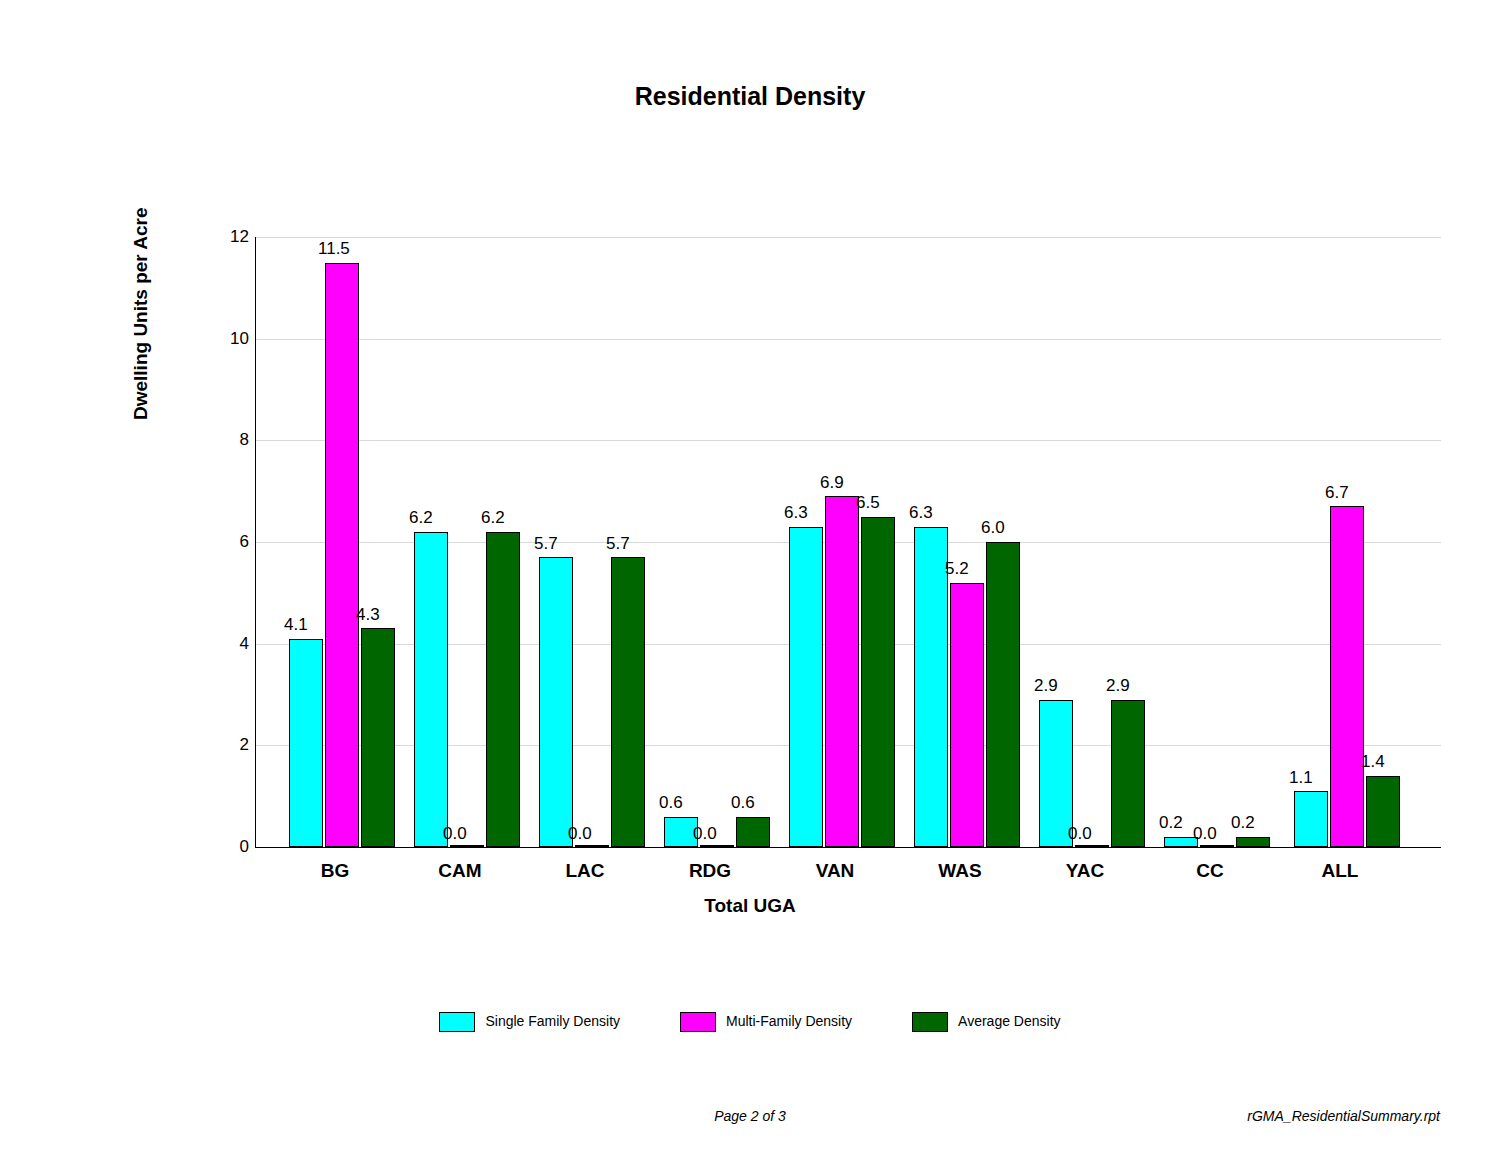Residential Density
Dwelling Units per Acre
12
10
8
6
4
2
0
4.1
11.5
4.3
6.2
0.0
6.2
5.7
0.0
5.7
0.6
0.0
0.6
6.3
6.9
6.5
6.3
5.2
6.0
2.9
0.0
2.9
0.2
0.0
0.2
1.1
6.7
1.4
BG
CAM
LAC
RDG
VAN
WAS
YAC
CC
ALL
Total UGA
Single Family Density Multi-Family Density Average Density
Page 2 of 3
rGMA_ResidentialSummary.rpt